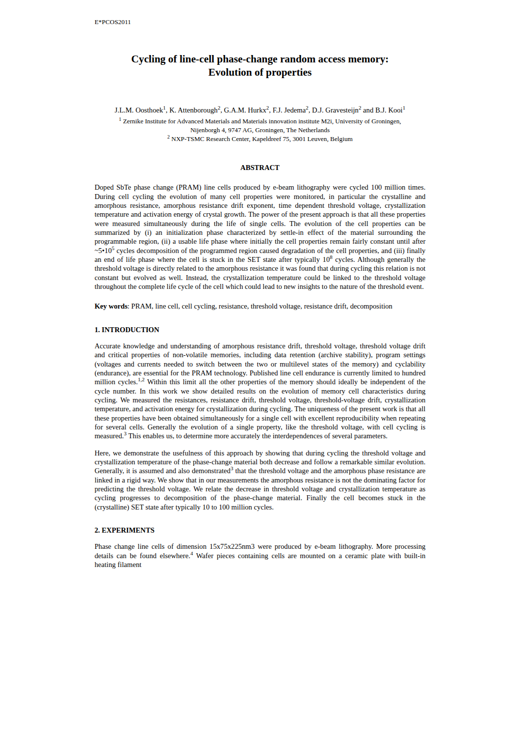E*PCOS2011
Cycling of line-cell phase-change random access memory:
Evolution of properties
J.L.M. Oosthoek1, K. Attenborough2, G.A.M. Hurkx2, F.J. Jedema2, D.J. Gravesteijn2 and B.J. Kooi1
1 Zernike Institute for Advanced Materials and Materials innovation institute M2i, University of Groningen,
Nijenborgh 4, 9747 AG, Groningen, The Netherlands
2 NXP-TSMC Research Center, Kapeldreef 75, 3001 Leuven, Belgium
ABSTRACT
Doped SbTe phase change (PRAM) line cells produced by e-beam lithography were cycled 100 million times. During cell cycling the evolution of many cell properties were monitored, in particular the crystalline and amorphous resistance, amorphous resistance drift exponent, time dependent threshold voltage, crystallization temperature and activation energy of crystal growth. The power of the present approach is that all these properties were measured simultaneously during the life of single cells. The evolution of the cell properties can be summarized by (i) an initialization phase characterized by settle-in effect of the material surrounding the programmable region, (ii) a usable life phase where initially the cell properties remain fairly constant until after ~5•105 cycles decomposition of the programmed region caused degradation of the cell properties, and (iii) finally an end of life phase where the cell is stuck in the SET state after typically 108 cycles. Although generally the threshold voltage is directly related to the amorphous resistance it was found that during cycling this relation is not constant but evolved as well. Instead, the crystallization temperature could be linked to the threshold voltage throughout the complete life cycle of the cell which could lead to new insights to the nature of the threshold event.
Key words: PRAM, line cell, cell cycling, resistance, threshold voltage, resistance drift, decomposition
1. INTRODUCTION
Accurate knowledge and understanding of amorphous resistance drift, threshold voltage, threshold voltage drift and critical properties of non-volatile memories, including data retention (archive stability), program settings (voltages and currents needed to switch between the two or multilevel states of the memory) and cyclability (endurance), are essential for the PRAM technology. Published line cell endurance is currently limited to hundred million cycles.1,2 Within this limit all the other properties of the memory should ideally be independent of the cycle number. In this work we show detailed results on the evolution of memory cell characteristics during cycling. We measured the resistances, resistance drift, threshold voltage, threshold-voltage drift, crystallization temperature, and activation energy for crystallization during cycling. The uniqueness of the present work is that all these properties have been obtained simultaneously for a single cell with excellent reproducibility when repeating for several cells. Generally the evolution of a single property, like the threshold voltage, with cell cycling is measured.3 This enables us, to determine more accurately the interdependences of several parameters.
Here, we demonstrate the usefulness of this approach by showing that during cycling the threshold voltage and crystallization temperature of the phase-change material both decrease and follow a remarkable similar evolution. Generally, it is assumed and also demonstrated3 that the threshold voltage and the amorphous phase resistance are linked in a rigid way. We show that in our measurements the amorphous resistance is not the dominating factor for predicting the threshold voltage. We relate the decrease in threshold voltage and crystallization temperature as cycling progresses to decomposition of the phase-change material. Finally the cell becomes stuck in the (crystalline) SET state after typically 10 to 100 million cycles.
2. EXPERIMENTS
Phase change line cells of dimension 15x75x225nm3 were produced by e-beam lithography. More processing details can be found elsewhere.4 Wafer pieces containing cells are mounted on a ceramic plate with built-in heating filament